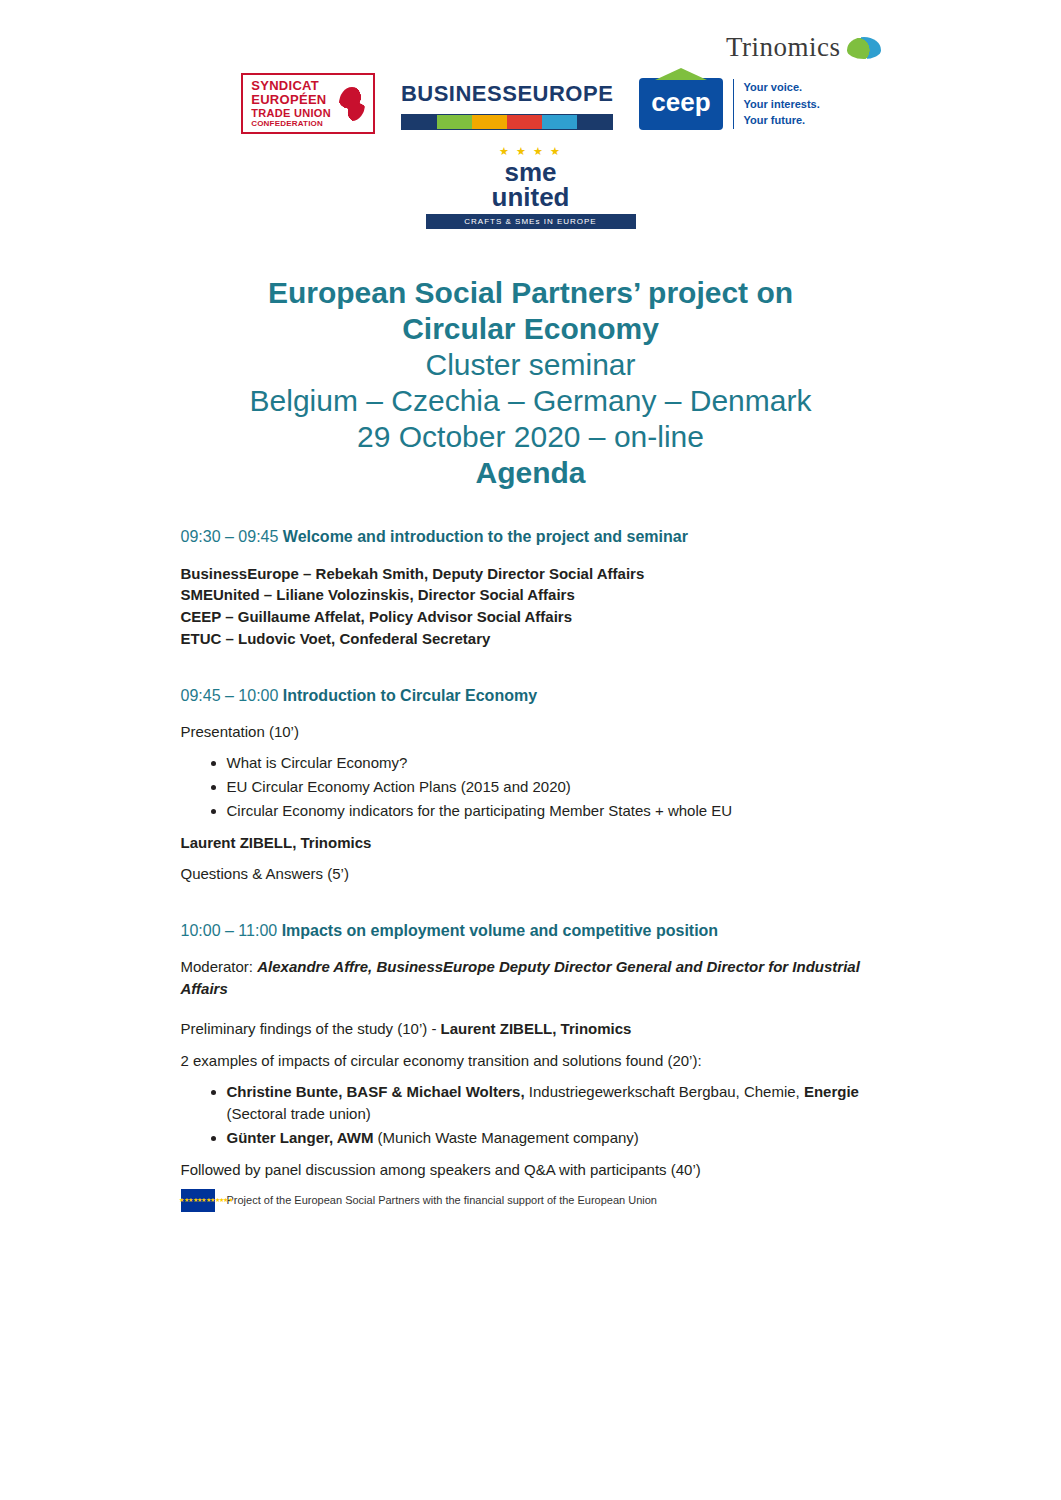Trinomics
SYNDICAT
EUROPÉEN
TRADE UNION CONFEDERATION
BUSINESS EUROPE
ceep
Your voice.
Your interests.
Your future.
★ ★ ★ ★
sme
united
CRAFTS & SMEs IN EUROPE
European Social Partners’ project on
Circular Economy
Cluster seminar
Belgium – Czechia – Germany – Denmark
29 October 2020 – on-line
Agenda
09:30 – 09:45 Welcome and introduction to the project and seminar
BusinessEurope – Rebekah Smith, Deputy Director Social Affairs
SMEUnited – Liliane Volozinskis, Director Social Affairs
CEEP – Guillaume Affelat, Policy Advisor Social Affairs
ETUC – Ludovic Voet, Confederal Secretary
09:45 – 10:00 Introduction to Circular Economy
Presentation (10’)
What is Circular Economy?
EU Circular Economy Action Plans (2015 and 2020)
Circular Economy indicators for the participating Member States + whole EU
Laurent ZIBELL, Trinomics
Questions & Answers (5’)
10:00 – 11:00 Impacts on employment volume and competitive position
Moderator: Alexandre Affre, BusinessEurope Deputy Director General and Director for Industrial Affairs
Preliminary findings of the study (10’) - Laurent ZIBELL, Trinomics
2 examples of impacts of circular economy transition and solutions found (20’):
Christine Bunte, BASF & Michael Wolters, Industriegewerkschaft Bergbau, Chemie, Energie (Sectoral trade union)
Günter Langer, AWM (Munich Waste Management company)
Followed by panel discussion among speakers and Q&A with participants (40’)
Project of the European Social Partners with the financial support of the European Union